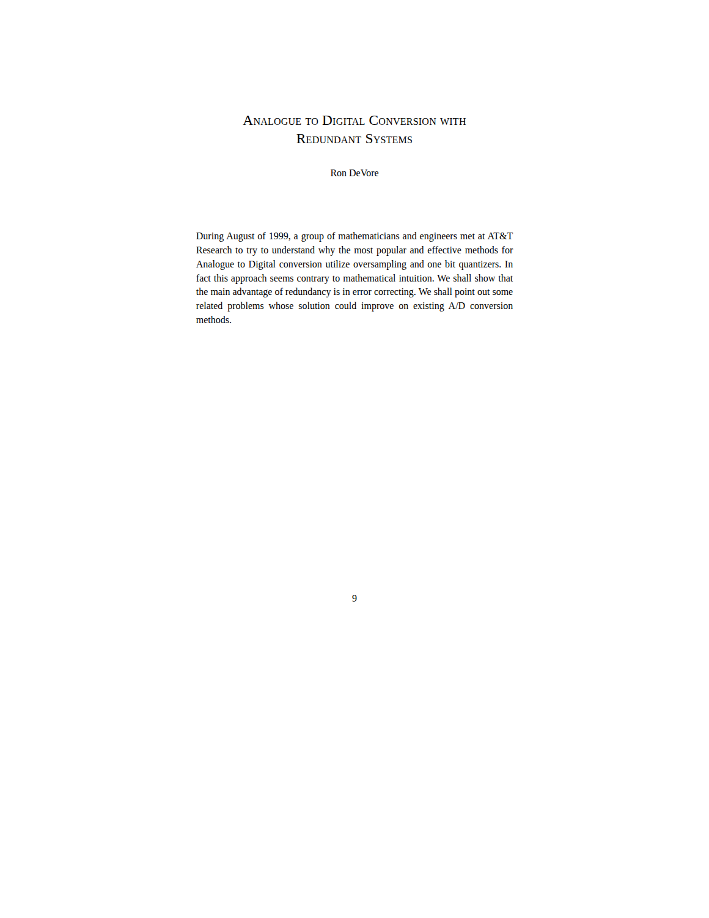Analogue to Digital Conversion with
Redundant Systems
Ron DeVore
During August of 1999, a group of mathematicians and engineers met at AT&T Research to try to understand why the most popular and effective methods for Analogue to Digital conversion utilize oversampling and one bit quantizers. In fact this approach seems contrary to mathematical intuition. We shall show that the main advantage of redundancy is in error correcting. We shall point out some related problems whose solution could improve on existing A/D conversion methods.
9